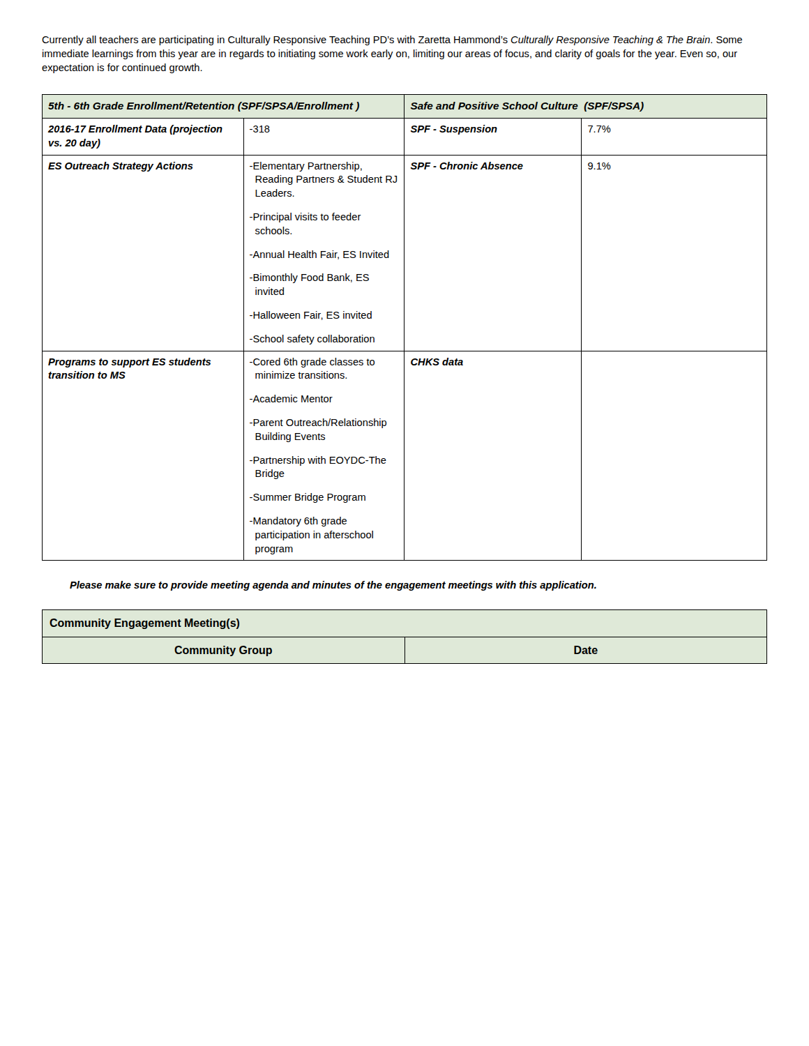Currently all teachers are participating in Culturally Responsive Teaching PD’s with Zaretta Hammond’s Culturally Responsive Teaching & The Brain. Some immediate learnings from this year are in regards to initiating some work early on, limiting our areas of focus, and clarity of goals for the year. Even so, our expectation is for continued growth.
| 5th - 6th Grade Enrollment/Retention (SPF/SPSA/Enrollment ) | Safe and Positive School Culture (SPF/SPSA) |
| 2016-17 Enrollment Data (projection vs. 20 day) | -318 | SPF - Suspension | 7.7% |
| ES Outreach Strategy Actions | Elementary Partnership, Reading Partners & Student RJ Leaders. Principal visits to feeder schools. Annual Health Fair, ES Invited Bimonthly Food Bank, ES invited Halloween Fair, ES invited School safety collaboration | SPF - Chronic Absence | 9.1% |
| Programs to support ES students transition to MS | Cored 6th grade classes to minimize transitions. Academic Mentor Parent Outreach/Relationship Building Events Partnership with EOYDC-The Bridge Summer Bridge Program Mandatory 6th grade participation in afterschool program | CHKS data | |
Please make sure to provide meeting agenda and minutes of the engagement meetings with this application.
| Community Engagement Meeting(s) |
| Community Group | Date |